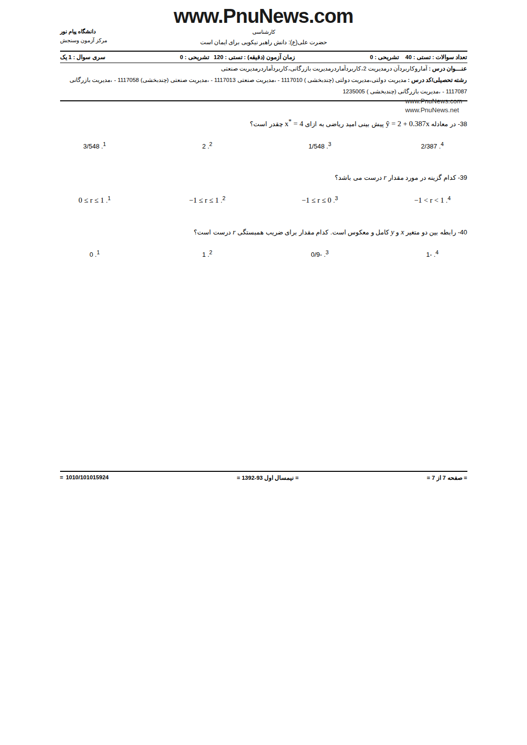www.PnuNews.com
کارشناسی
حضرت علی(ع): دانش راهبر نیکویی برای ایمان است
دانشگاه پیام نور
مرکز آزمون وسنجش
تعداد سوالات : تستی : 40 تشریحی : 0
زمان آزمون (دقیقه) : تستی : 120 تشریحی : 0
سری سوال : 1 یک
عنـــوان درس : آماروکاربردآن درمدیریت 2،کاربردآماردرمدیریت بازرگانی،کاربردآماردرمدیریت صنعتی
رشته تحصیلی/کد درس : مدیریت دولتی،مدیریت دولتی (چندبخشی ) 1117010 - ،مدیریت صنعتی 1117013 - ،مدیریت صنعتی (چندبخشی) 1117058 - ،مدیریت بازرگانی 1117087 - ،مدیریت بازرگانی (چندبخشی ) 1235005
www.PnuNews.com
www.PnuNews.net
38- در معادله ŷ = 2 + 0.387x پیش بینی امید ریاضی به ازای x* = 4 چقدر است؟
4. 2/387
3. 1/548
2. 2
1. 3/548
39- کدام گزینه در مورد مقدار r درست می باشد؟
4. −1 < r < 1
3. −1 ≤ r ≤ 0
2. −1 ≤ r ≤ 1
1. 0 ≤ r ≤ 1
40- رابطه بین دو متغیر x و y کامل و معکوس است. کدام مقدار برای ضریب همبستگی r درست است؟
4. -1
3. -0/9
2. 1
1. 0
= صفحه 7 از 7 =
= نیمسال اول 93-1392 =
1010/101015924 =